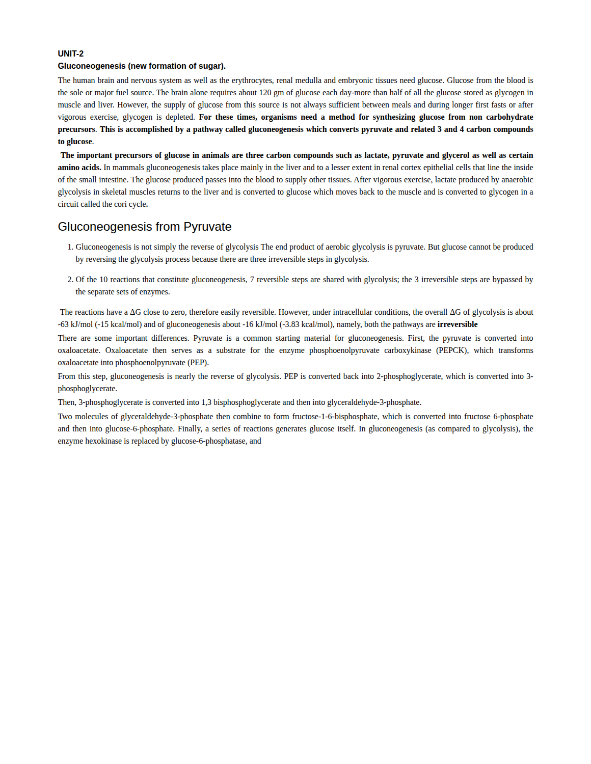UNIT-2
Gluconeogenesis (new formation of sugar).
The human brain and nervous system as well as the erythrocytes, renal medulla and embryonic tissues need glucose. Glucose from the blood is the sole or major fuel source. The brain alone requires about 120 gm of glucose each day-more than half of all the glucose stored as glycogen in muscle and liver. However, the supply of glucose from this source is not always sufficient between meals and during longer first fasts or after vigorous exercise, glycogen is depleted. For these times, organisms need a method for synthesizing glucose from non carbohydrate precursors. This is accomplished by a pathway called gluconeogenesis which converts pyruvate and related 3 and 4 carbon compounds to glucose.
The important precursors of glucose in animals are three carbon compounds such as lactate, pyruvate and glycerol as well as certain amino acids. In mammals gluconeogenesis takes place mainly in the liver and to a lesser extent in renal cortex epithelial cells that line the inside of the small intestine. The glucose produced passes into the blood to supply other tissues. After vigorous exercise, lactate produced by anaerobic glycolysis in skeletal muscles returns to the liver and is converted to glucose which moves back to the muscle and is converted to glycogen in a circuit called the cori cycle.
Gluconeogenesis from Pyruvate
Gluconeogenesis is not simply the reverse of glycolysis The end product of aerobic glycolysis is pyruvate. But glucose cannot be produced by reversing the glycolysis process because there are three irreversible steps in glycolysis.
Of the 10 reactions that constitute gluconeogenesis, 7 reversible steps are shared with glycolysis; the 3 irreversible steps are bypassed by the separate sets of enzymes.
The reactions have a ΔG close to zero, therefore easily reversible. However, under intracellular conditions, the overall ΔG of glycolysis is about -63 kJ/mol (-15 kcal/mol) and of gluconeogenesis about -16 kJ/mol (-3.83 kcal/mol), namely, both the pathways are irreversible
There are some important differences. Pyruvate is a common starting material for gluconeogenesis. First, the pyruvate is converted into oxaloacetate. Oxaloacetate then serves as a substrate for the enzyme phosphoenolpyruvate carboxykinase (PEPCK), which transforms oxaloacetate into phosphoenolpyruvate (PEP).
From this step, gluconeogenesis is nearly the reverse of glycolysis. PEP is converted back into 2-phosphoglycerate, which is converted into 3-phosphoglycerate.
Then, 3-phosphoglycerate is converted into 1,3 bisphosphoglycerate and then into glyceraldehyde-3-phosphate.
Two molecules of glyceraldehyde-3-phosphate then combine to form fructose-1-6-bisphosphate, which is converted into fructose 6-phosphate and then into glucose-6-phosphate. Finally, a series of reactions generates glucose itself. In gluconeogenesis (as compared to glycolysis), the enzyme hexokinase is replaced by glucose-6-phosphatase, and